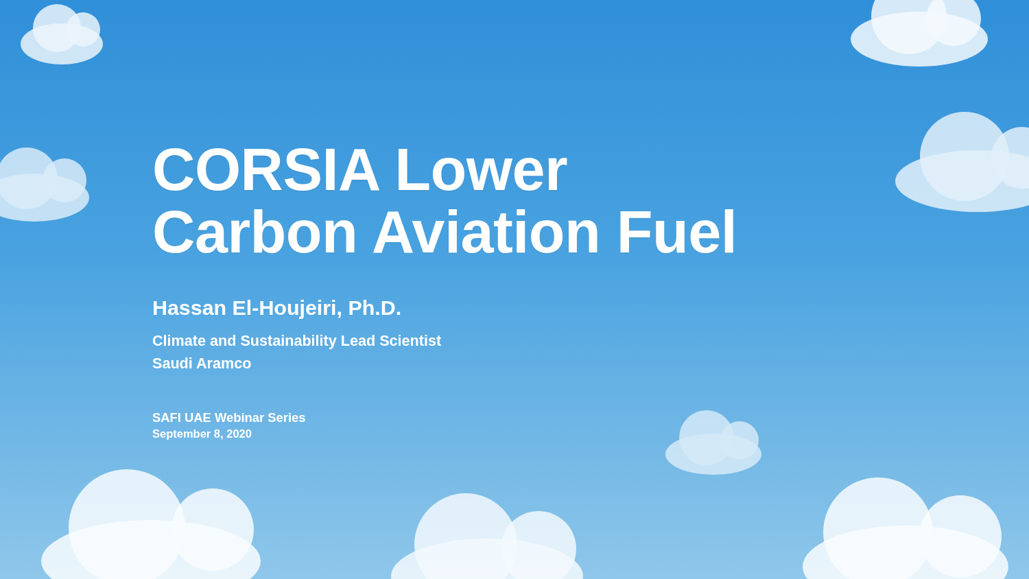CORSIA Lower Carbon Aviation Fuel
Hassan El-Houjeiri, Ph.D.
Climate and Sustainability Lead Scientist
Saudi Aramco
SAFI UAE Webinar Series
September 8, 2020